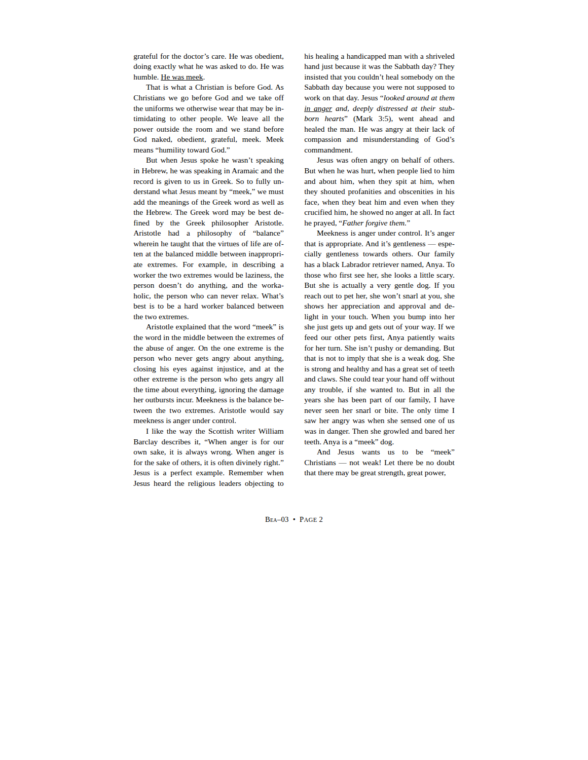grateful for the doctor’s care. He was obedient, doing exactly what he was asked to do. He was humble. He was meek.
That is what a Christian is before God. As Christians we go before God and we take off the uniforms we otherwise wear that may be intimidating to other people. We leave all the power outside the room and we stand before God naked, obedient, grateful, meek. Meek means “humility toward God.”
But when Jesus spoke he wasn’t speaking in Hebrew, he was speaking in Aramaic and the record is given to us in Greek. So to fully understand what Jesus meant by “meek,” we must add the meanings of the Greek word as well as the Hebrew. The Greek word may be best defined by the Greek philosopher Aristotle. Aristotle had a philosophy of “balance” wherein he taught that the virtues of life are often at the balanced middle between inappropriate extremes. For example, in describing a worker the two extremes would be laziness, the person doesn’t do anything, and the workaholic, the person who can never relax. What’s best is to be a hard worker balanced between the two extremes.
Aristotle explained that the word “meek” is the word in the middle between the extremes of the abuse of anger. On the one extreme is the person who never gets angry about anything, closing his eyes against injustice, and at the other extreme is the person who gets angry all the time about everything, ignoring the damage her outbursts incur. Meekness is the balance between the two extremes. Aristotle would say meekness is anger under control.
I like the way the Scottish writer William Barclay describes it, “When anger is for our own sake, it is always wrong. When anger is for the sake of others, it is often divinely right.” Jesus is a perfect example. Remember when Jesus heard the religious leaders objecting to his healing a handicapped man with a shriveled hand just because it was the Sabbath day? They insisted that you couldn’t heal somebody on the Sabbath day because you were not supposed to work on that day. Jesus “looked around at them in anger and, deeply distressed at their stubborn hearts” (Mark 3:5), went ahead and healed the man. He was angry at their lack of compassion and misunderstanding of God’s commandment.
Jesus was often angry on behalf of others. But when he was hurt, when people lied to him and about him, when they spit at him, when they shouted profanities and obscenities in his face, when they beat him and even when they crucified him, he showed no anger at all. In fact he prayed, “Father forgive them.”
Meekness is anger under control. It’s anger that is appropriate. And it’s gentleness — especially gentleness towards others. Our family has a black Labrador retriever named, Anya. To those who first see her, she looks a little scary. But she is actually a very gentle dog. If you reach out to pet her, she won’t snarl at you, she shows her appreciation and approval and delight in your touch. When you bump into her she just gets up and gets out of your way. If we feed our other pets first, Anya patiently waits for her turn. She isn’t pushy or demanding. But that is not to imply that she is a weak dog. She is strong and healthy and has a great set of teeth and claws. She could tear your hand off without any trouble, if she wanted to. But in all the years she has been part of our family, I have never seen her snarl or bite. The only time I saw her angry was when she sensed one of us was in danger. Then she growled and bared her teeth. Anya is a “meek” dog.
And Jesus wants us to be “meek” Christians — not weak! Let there be no doubt that there may be great strength, great power,
Bea–03 • PAGE 2